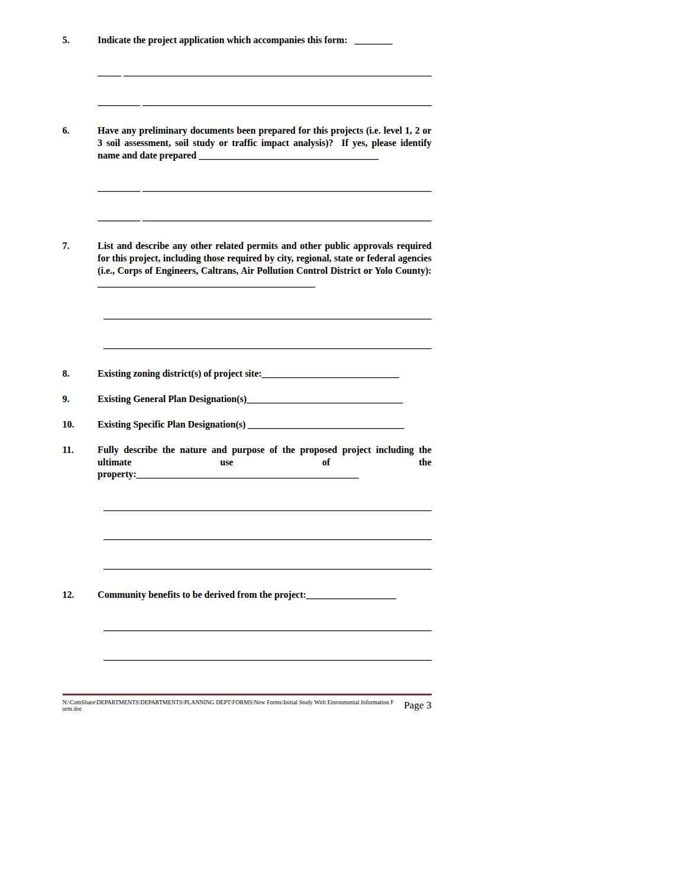5.
Indicate the project application which accompanies this form: ________
_____ ______________________________________________________________________
_________ ___________________________________________________________________
6.
Have any preliminary documents been prepared for this projects (i.e. level 1, 2 or 3 soil assessment, soil study or traffic impact analysis)? If yes, please identify name and date prepared ______________________________________
_________ ___________________________________________________________________
_________ ___________________________________________________________________
7.
List and describe any other related permits and other public approvals required for this project, including those required by city, regional, state or federal agencies (i.e., Corps of Engineers, Caltrans, Air Pollution Control District or Yolo County): ______________________________________________
_______________________________________________________________________
_______________________________________________________________________
8.
Existing zoning district(s) of project site:_____________________________
9.
Existing General Plan Designation(s)_________________________________
10.
Existing Specific Plan Designation(s) _________________________________
11.
Fully describe the nature and purpose of the proposed project including the ultimate use of the property:_______________________________________________
_______________________________________________________________________
_______________________________________________________________________
_______________________________________________________________________
12.
Community benefits to be derived from the project:___________________
_______________________________________________________________________
_______________________________________________________________________
N:\ComShare\DEPARTMENTS\DEPARTMENTS\PLANNING DEPT\FORMS\New Forms\Initial Study With Einronmental Information Form.doc
Page 3